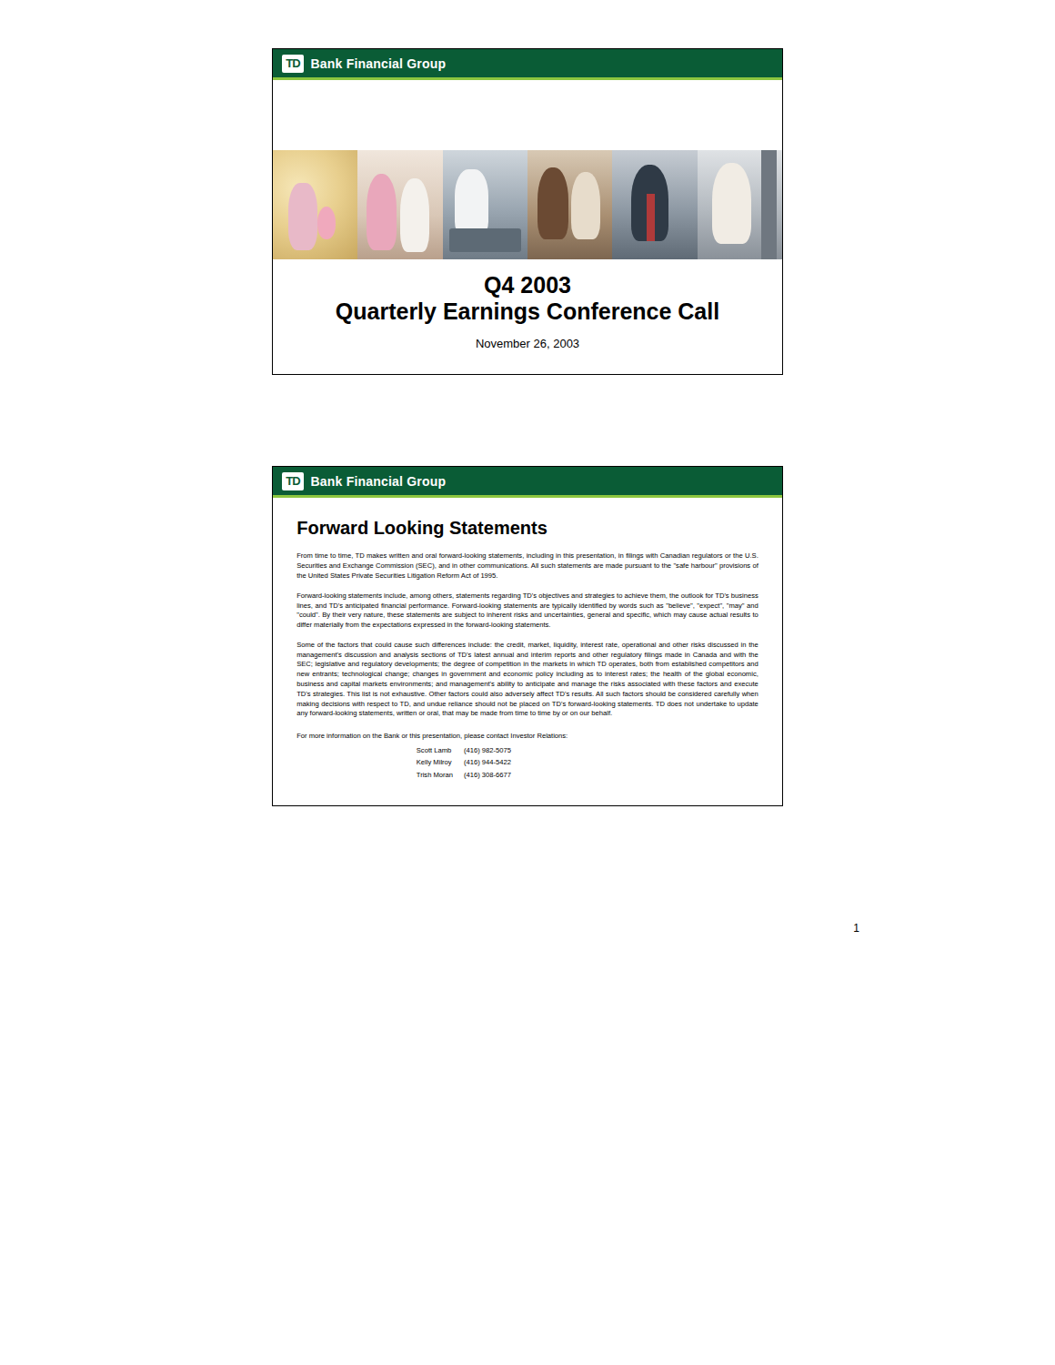TD Bank Financial Group
Q4 2003
Quarterly Earnings Conference Call
November 26, 2003
TD Bank Financial Group
Forward Looking Statements
From time to time, TD makes written and oral forward-looking statements, including in this presentation, in filings with Canadian regulators or the U.S. Securities and Exchange Commission (SEC), and in other communications. All such statements are made pursuant to the "safe harbour" provisions of the United States Private Securities Litigation Reform Act of 1995.
Forward-looking statements include, among others, statements regarding TD's objectives and strategies to achieve them, the outlook for TD's business lines, and TD's anticipated financial performance. Forward-looking statements are typically identified by words such as "believe", "expect", "may" and "could". By their very nature, these statements are subject to inherent risks and uncertainties, general and specific, which may cause actual results to differ materially from the expectations expressed in the forward-looking statements.
Some of the factors that could cause such differences include: the credit, market, liquidity, interest rate, operational and other risks discussed in the management's discussion and analysis sections of TD's latest annual and interim reports and other regulatory filings made in Canada and with the SEC; legislative and regulatory developments; the degree of competition in the markets in which TD operates, both from established competitors and new entrants; technological change; changes in government and economic policy including as to interest rates; the health of the global economic, business and capital markets environments; and management's ability to anticipate and manage the risks associated with these factors and execute TD's strategies. This list is not exhaustive. Other factors could also adversely affect TD's results. All such factors should be considered carefully when making decisions with respect to TD, and undue reliance should not be placed on TD's forward-looking statements. TD does not undertake to update any forward-looking statements, written or oral, that may be made from time to time by or on our behalf.
For more information on the Bank or this presentation, please contact Investor Relations:
| Scott Lamb | (416) 982-5075 |
| Kelly Milroy | (416) 944-5422 |
| Trish Moran | (416) 308-6677 |
1